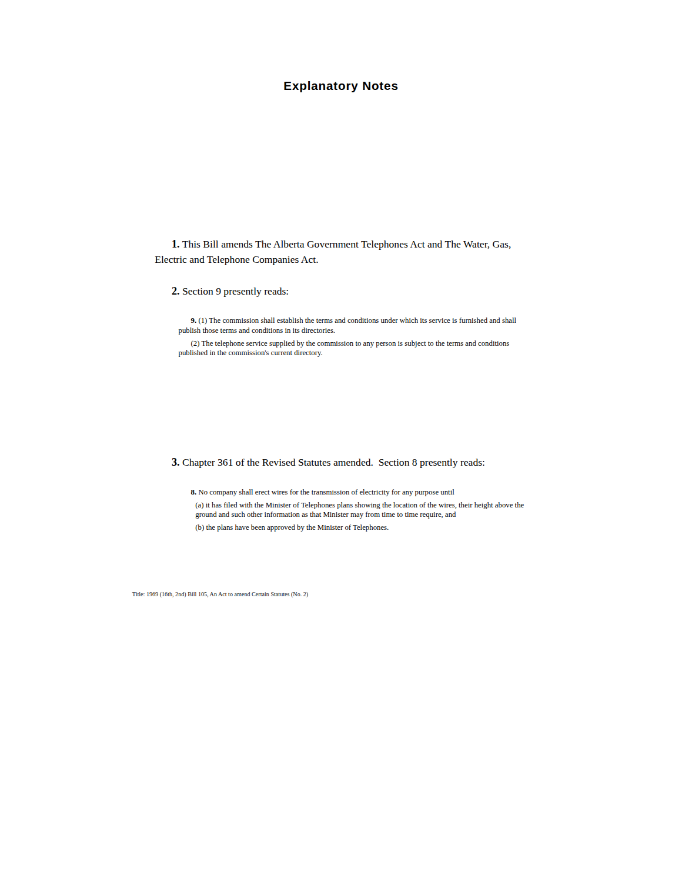Explanatory Notes
1. This Bill amends The Alberta Government Telephones Act and The Water, Gas, Electric and Telephone Companies Act.
2. Section 9 presently reads:
9. (1) The commission shall establish the terms and conditions under which its service is furnished and shall publish those terms and conditions in its directories.
(2) The telephone service supplied by the commission to any person is subject to the terms and conditions published in the commission's current directory.
3. Chapter 361 of the Revised Statutes amended. Section 8 presently reads:
8. No company shall erect wires for the transmission of electricity for any purpose until
(a) it has filed with the Minister of Telephones plans showing the location of the wires, their height above the ground and such other information as that Minister may from time to time require, and
(b) the plans have been approved by the Minister of Telephones.
Title: 1969 (16th, 2nd) Bill 105, An Act to amend Certain Statutes (No. 2)